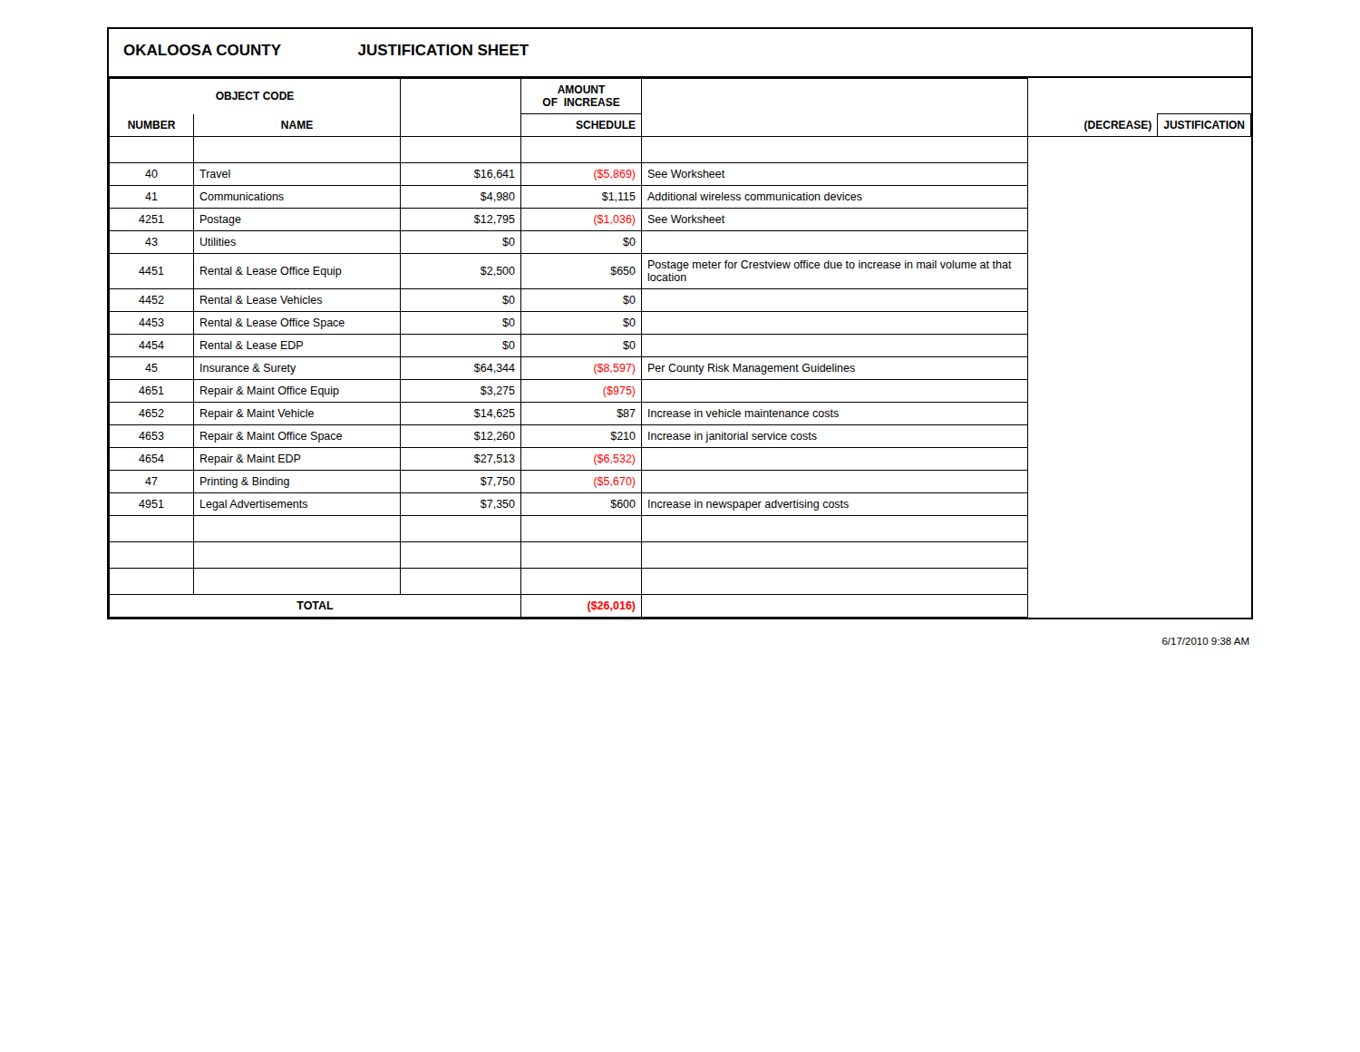OKALOOSA COUNTY JUSTIFICATION SHEET
| OBJECT CODE | | AMOUNT OF INCREASE | |
| --- | --- | --- | --- |
| NUMBER | NAME | SCHEDULE | (DECREASE) | JUSTIFICATION |
| 40 | Travel | $16,641 | ($5,869) | See Worksheet |
| 41 | Communications | $4,980 | $1,115 | Additional wireless communication devices |
| 4251 | Postage | $12,795 | ($1,036) | See Worksheet |
| 43 | Utilities | $0 | $0 | |
| 4451 | Rental & Lease Office Equip | $2,500 | $650 | Postage meter for Crestview office due to increase in mail volume at that location |
| 4452 | Rental & Lease Vehicles | $0 | $0 | |
| 4453 | Rental & Lease Office Space | $0 | $0 | |
| 4454 | Rental & Lease EDP | $0 | $0 | |
| 45 | Insurance & Surety | $64,344 | ($8,597) | Per County Risk Management Guidelines |
| 4651 | Repair & Maint Office Equip | $3,275 | ($975) | |
| 4652 | Repair & Maint Vehicle | $14,625 | $87 | Increase in vehicle maintenance costs |
| 4653 | Repair & Maint Office Space | $12,260 | $210 | Increase in janitorial service costs |
| 4654 | Repair & Maint EDP | $27,513 | ($6,532) | |
| 47 | Printing & Binding | $7,750 | ($5,670) | |
| 4951 | Legal Advertisements | $7,350 | $600 | Increase in newspaper advertising costs |
| TOTAL | ($26,016) | |
6/17/2010 9:38 AM